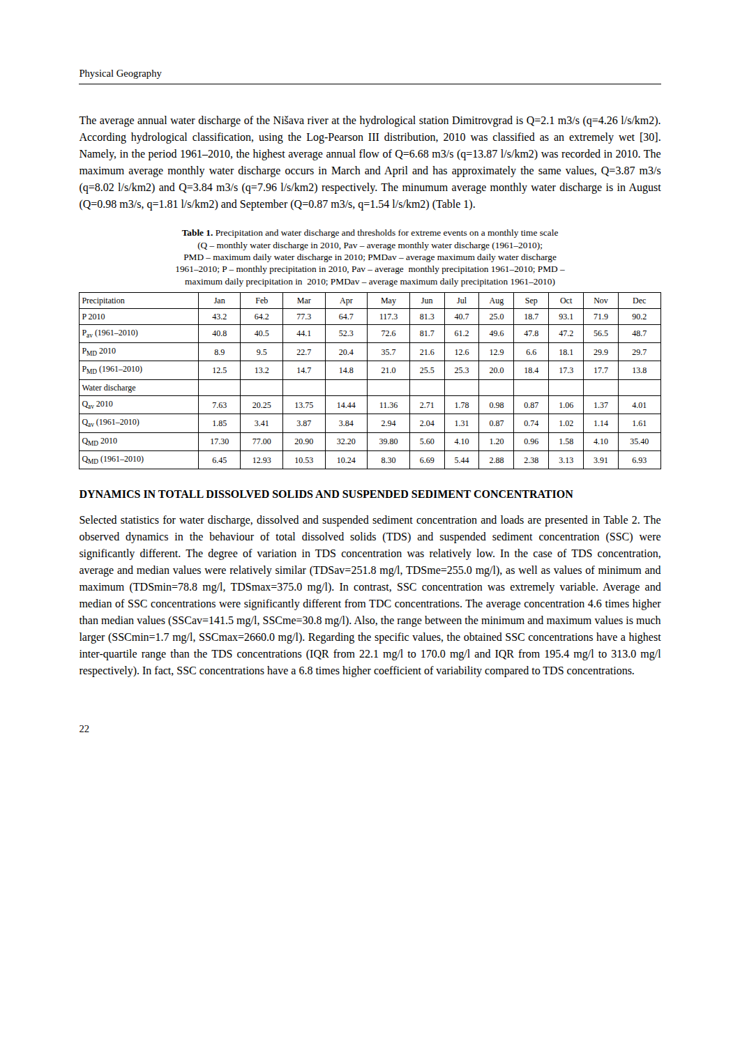Physical Geography
The average annual water discharge of the Nišava river at the hydrological station Dimitrovgrad is Q=2.1 m3/s (q=4.26 l/s/km2). According hydrological classification, using the Log-Pearson III distribution, 2010 was classified as an extremely wet [30]. Namely, in the period 1961–2010, the highest average annual flow of Q=6.68 m3/s (q=13.87 l/s/km2) was recorded in 2010. The maximum average monthly water discharge occurs in March and April and has approximately the same values, Q=3.87 m3/s (q=8.02 l/s/km2) and Q=3.84 m3/s (q=7.96 l/s/km2) respectively. The minumum average monthly water discharge is in August (Q=0.98 m3/s, q=1.81 l/s/km2) and September (Q=0.87 m3/s, q=1.54 l/s/km2) (Table 1).
Table 1. Precipitation and water discharge and thresholds for extreme events on a monthly time scale
(Q – monthly water discharge in 2010, Pav – average monthly water discharge (1961–2010);
PMD – maximum daily water discharge in 2010; PMDav – average maximum daily water discharge
1961–2010; P – monthly precipitation in 2010, Pav – average monthly precipitation 1961–2010; PMD –
maximum daily precipitation in 2010; PMDav – average maximum daily precipitation 1961–2010)
| Precipitation | Jan | Feb | Mar | Apr | May | Jun | Jul | Aug | Sep | Oct | Nov | Dec |
| P 2010 | 43.2 | 64.2 | 77.3 | 64.7 | 117.3 | 81.3 | 40.7 | 25.0 | 18.7 | 93.1 | 71.9 | 90.2 |
| P av (1961–2010) | 40.8 | 40.5 | 44.1 | 52.3 | 72.6 | 81.7 | 61.2 | 49.6 | 47.8 | 47.2 | 56.5 | 48.7 |
| P MD 2010 | 8.9 | 9.5 | 22.7 | 20.4 | 35.7 | 21.6 | 12.6 | 12.9 | 6.6 | 18.1 | 29.9 | 29.7 |
| P MD (1961–2010) | 12.5 | 13.2 | 14.7 | 14.8 | 21.0 | 25.5 | 25.3 | 20.0 | 18.4 | 17.3 | 17.7 | 13.8 |
| Water discharge | | | | | | | | | | | | |
| Q av 2010 | 7.63 | 20.25 | 13.75 | 14.44 | 11.36 | 2.71 | 1.78 | 0.98 | 0.87 | 1.06 | 1.37 | 4.01 |
| Q av (1961–2010) | 1.85 | 3.41 | 3.87 | 3.84 | 2.94 | 2.04 | 1.31 | 0.87 | 0.74 | 1.02 | 1.14 | 1.61 |
| Q MD 2010 | 17.30 | 77.00 | 20.90 | 32.20 | 39.80 | 5.60 | 4.10 | 1.20 | 0.96 | 1.58 | 4.10 | 35.40 |
| Q MD (1961–2010) | 6.45 | 12.93 | 10.53 | 10.24 | 8.30 | 6.69 | 5.44 | 2.88 | 2.38 | 3.13 | 3.91 | 6.93 |
DYNAMICS IN TOTALL DISSOLVED SOLIDS AND SUSPENDED SEDIMENT CONCENTRATION
Selected statistics for water discharge, dissolved and suspended sediment concentration and loads are presented in Table 2. The observed dynamics in the behaviour of total dissolved solids (TDS) and suspended sediment concentration (SSC) were significantly different. The degree of variation in TDS concentration was relatively low. In the case of TDS concentration, average and median values were relatively similar (TDSav=251.8 mg/l, TDSme=255.0 mg/l), as well as values of minimum and maximum (TDSmin=78.8 mg/l, TDSmax=375.0 mg/l). In contrast, SSC concentration was extremely variable. Average and median of SSC concentrations were significantly different from TDC concentrations. The average concentration 4.6 times higher than median values (SSCav=141.5 mg/l, SSCme=30.8 mg/l). Also, the range between the minimum and maximum values is much larger (SSCmin=1.7 mg/l, SSCmax=2660.0 mg/l). Regarding the specific values, the obtained SSC concentrations have a highest inter-quartile range than the TDS concentrations (IQR from 22.1 mg/l to 170.0 mg/l and IQR from 195.4 mg/l to 313.0 mg/l respectively). In fact, SSC concentrations have a 6.8 times higher coefficient of variability compared to TDS concentrations.
22